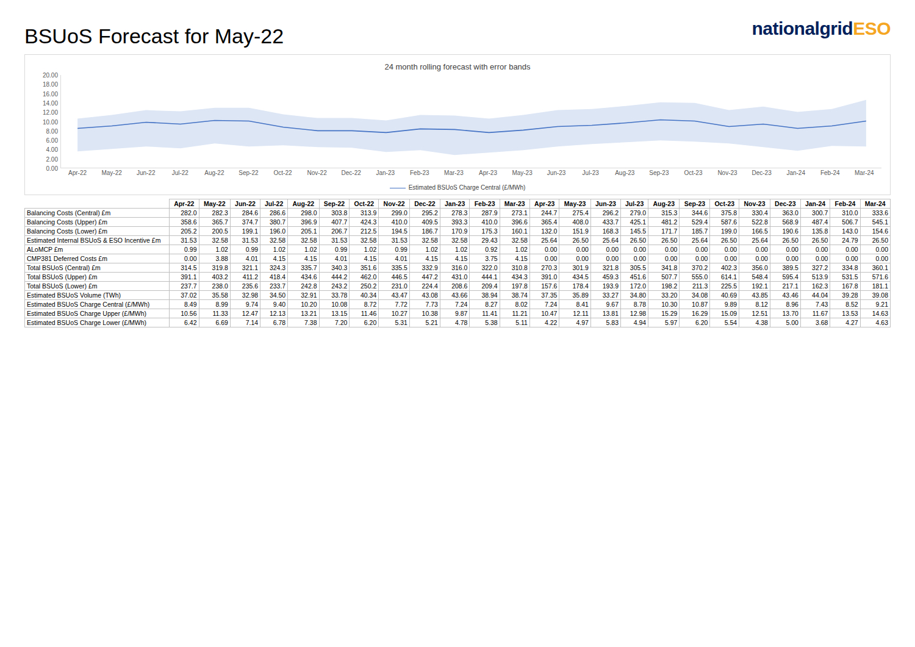BSUoS Forecast for May-22
national grid ESO
24 month rolling forecast with error bands
20.00
18.00
16.00
14.00
12.00
10.00
8.00
6.00
4.00
2.00
0.00
Apr-22 May-22 Jun-22 Jul-22 Aug-22 Sep-22 Oct-22 Nov-22 Dec-22 Jan-23 Feb-23 Mar-23 Apr-23 May-23 Jun-23 Jul-23 Aug-23 Sep-23 Oct-23 Nov-23 Dec-23 Jan-24 Feb-24 Mar-24
Estimated BSUoS Charge Central (£/MWh)
| | Apr-22 | May-22 | Jun-22 | Jul-22 | Aug-22 | Sep-22 | Oct-22 | Nov-22 | Dec-22 | Jan-23 | Feb-23 | Mar-23 | Apr-23 | May-23 | Jun-23 | Jul-23 | Aug-23 | Sep-23 | Oct-23 | Nov-23 | Dec-23 | Jan-24 | Feb-24 | Mar-24 |
| --- | --- | --- | --- | --- | --- | --- | --- | --- | --- | --- | --- | --- | --- | --- | --- | --- | --- | --- | --- | --- | --- | --- | --- | --- |
| Balancing Costs (Central) £m | 282.0 | 282.3 | 284.6 | 286.6 | 298.0 | 303.8 | 313.9 | 299.0 | 295.2 | 278.3 | 287.9 | 273.1 | 244.7 | 275.4 | 296.2 | 279.0 | 315.3 | 344.6 | 375.8 | 330.4 | 363.0 | 300.7 | 310.0 | 333.6 |
| Balancing Costs (Upper) £m | 358.6 | 365.7 | 374.7 | 380.7 | 396.9 | 407.7 | 424.3 | 410.0 | 409.5 | 393.3 | 410.0 | 396.6 | 365.4 | 408.0 | 433.7 | 425.1 | 481.2 | 529.4 | 587.6 | 522.8 | 568.9 | 487.4 | 506.7 | 545.1 |
| Balancing Costs (Lower) £m | 205.2 | 200.5 | 199.1 | 196.0 | 205.1 | 206.7 | 212.5 | 194.5 | 186.7 | 170.9 | 175.3 | 160.1 | 132.0 | 151.9 | 168.3 | 145.5 | 171.7 | 185.7 | 199.0 | 166.5 | 190.6 | 135.8 | 143.0 | 154.6 |
| Estimated Internal BSUoS & ESO Incentive £m | 31.53 | 32.58 | 31.53 | 32.58 | 32.58 | 31.53 | 32.58 | 31.53 | 32.58 | 32.58 | 29.43 | 32.58 | 25.64 | 26.50 | 25.64 | 26.50 | 26.50 | 25.64 | 26.50 | 25.64 | 26.50 | 26.50 | 24.79 | 26.50 |
| ALoMCP £m | 0.99 | 1.02 | 0.99 | 1.02 | 1.02 | 0.99 | 1.02 | 0.99 | 1.02 | 1.02 | 0.92 | 1.02 | 0.00 | 0.00 | 0.00 | 0.00 | 0.00 | 0.00 | 0.00 | 0.00 | 0.00 | 0.00 | 0.00 | 0.00 |
| CMP381 Deferred Costs £m | 0.00 | 3.88 | 4.01 | 4.15 | 4.15 | 4.01 | 4.15 | 4.01 | 4.15 | 4.15 | 3.75 | 4.15 | 0.00 | 0.00 | 0.00 | 0.00 | 0.00 | 0.00 | 0.00 | 0.00 | 0.00 | 0.00 | 0.00 | 0.00 |
| Total BSUoS (Central) £m | 314.5 | 319.8 | 321.1 | 324.3 | 335.7 | 340.3 | 351.6 | 335.5 | 332.9 | 316.0 | 322.0 | 310.8 | 270.3 | 301.9 | 321.8 | 305.5 | 341.8 | 370.2 | 402.3 | 356.0 | 389.5 | 327.2 | 334.8 | 360.1 |
| Total BSUoS (Upper) £m | 391.1 | 403.2 | 411.2 | 418.4 | 434.6 | 444.2 | 462.0 | 446.5 | 447.2 | 431.0 | 444.1 | 434.3 | 391.0 | 434.5 | 459.3 | 451.6 | 507.7 | 555.0 | 614.1 | 548.4 | 595.4 | 513.9 | 531.5 | 571.6 |
| Total BSUoS (Lower) £m | 237.7 | 238.0 | 235.6 | 233.7 | 242.8 | 243.2 | 250.2 | 231.0 | 224.4 | 208.6 | 209.4 | 197.8 | 157.6 | 178.4 | 193.9 | 172.0 | 198.2 | 211.3 | 225.5 | 192.1 | 217.1 | 162.3 | 167.8 | 181.1 |
| Estimated BSUoS Volume (TWh) | 37.02 | 35.58 | 32.98 | 34.50 | 32.91 | 33.78 | 40.34 | 43.47 | 43.08 | 43.66 | 38.94 | 38.74 | 37.35 | 35.89 | 33.27 | 34.80 | 33.20 | 34.08 | 40.69 | 43.85 | 43.46 | 44.04 | 39.28 | 39.08 |
| Estimated BSUoS Charge Central (£/MWh) | 8.49 | 8.99 | 9.74 | 9.40 | 10.20 | 10.08 | 8.72 | 7.72 | 7.73 | 7.24 | 8.27 | 8.02 | 7.24 | 8.41 | 9.67 | 8.78 | 10.30 | 10.87 | 9.89 | 8.12 | 8.96 | 7.43 | 8.52 | 9.21 |
| Estimated BSUoS Charge Upper (£/MWh) | 10.56 | 11.33 | 12.47 | 12.13 | 13.21 | 13.15 | 11.46 | 10.27 | 10.38 | 9.87 | 11.41 | 11.21 | 10.47 | 12.11 | 13.81 | 12.98 | 15.29 | 16.29 | 15.09 | 12.51 | 13.70 | 11.67 | 13.53 | 14.63 |
| Estimated BSUoS Charge Lower (£/MWh) | 6.42 | 6.69 | 7.14 | 6.78 | 7.38 | 7.20 | 6.20 | 5.31 | 5.21 | 4.78 | 5.38 | 5.11 | 4.22 | 4.97 | 5.83 | 4.94 | 5.97 | 6.20 | 5.54 | 4.38 | 5.00 | 3.68 | 4.27 | 4.63 |